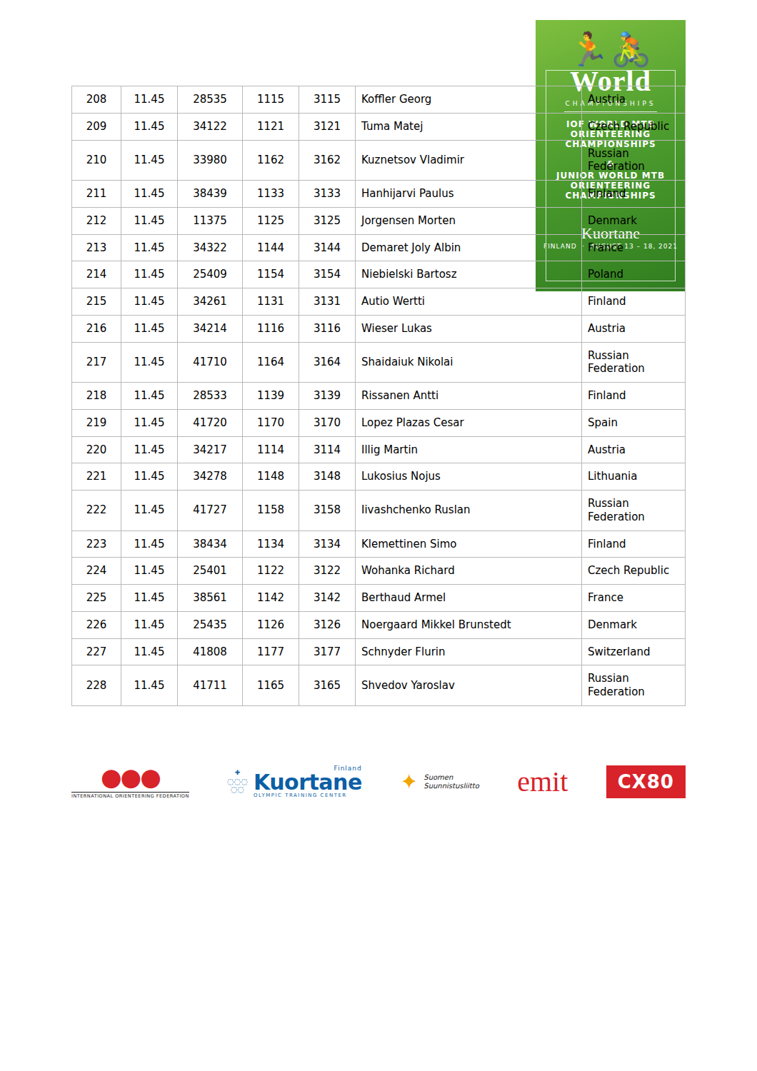🏃🚴
World
CHAMPIONSHIPS
IOF WORLD MTB
ORIENTEERING
CHAMPIONSHIPS
&
JUNIOR WORLD MTB
ORIENTEERING
CHAMPIONSHIPS
Kuortane
FINLAND · AUGUST 13 – 18, 2021
| 208 | 11.45 | 28535 | 1115 | 3115 | Koffler Georg | Austria |
| 209 | 11.45 | 34122 | 1121 | 3121 | Tuma Matej | Czech Republic |
| 210 | 11.45 | 33980 | 1162 | 3162 | Kuznetsov Vladimir | Russian Federation |
| 211 | 11.45 | 38439 | 1133 | 3133 | Hanhijarvi Paulus | Finland |
| 212 | 11.45 | 11375 | 1125 | 3125 | Jorgensen Morten | Denmark |
| 213 | 11.45 | 34322 | 1144 | 3144 | Demaret Joly Albin | France |
| 214 | 11.45 | 25409 | 1154 | 3154 | Niebielski Bartosz | Poland |
| 215 | 11.45 | 34261 | 1131 | 3131 | Autio Wertti | Finland |
| 216 | 11.45 | 34214 | 1116 | 3116 | Wieser Lukas | Austria |
| 217 | 11.45 | 41710 | 1164 | 3164 | Shaidaiuk Nikolai | Russian Federation |
| 218 | 11.45 | 28533 | 1139 | 3139 | Rissanen Antti | Finland |
| 219 | 11.45 | 41720 | 1170 | 3170 | Lopez Plazas Cesar | Spain |
| 220 | 11.45 | 34217 | 1114 | 3114 | Illig Martin | Austria |
| 221 | 11.45 | 34278 | 1148 | 3148 | Lukosius Nojus | Lithuania |
| 222 | 11.45 | 41727 | 1158 | 3158 | Iivashchenko Ruslan | Russian Federation |
| 223 | 11.45 | 38434 | 1134 | 3134 | Klemettinen Simo | Finland |
| 224 | 11.45 | 25401 | 1122 | 3122 | Wohanka Richard | Czech Republic |
| 225 | 11.45 | 38561 | 1142 | 3142 | Berthaud Armel | France |
| 226 | 11.45 | 25435 | 1126 | 3126 | Noergaard Mikkel Brunstedt | Denmark |
| 227 | 11.45 | 41808 | 1177 | 3177 | Schnyder Flurin | Switzerland |
| 228 | 11.45 | 41711 | 1165 | 3165 | Shvedov Yaroslav | Russian Federation |
●●●
INTERNATIONAL ORIENTEERING FEDERATION
✚ ◌◌◌
◌◌
Finland
Kuortane
OLYMPIC TRAINING CENTER
✦
Suomen
Suunnistusliitto
emit
CX80